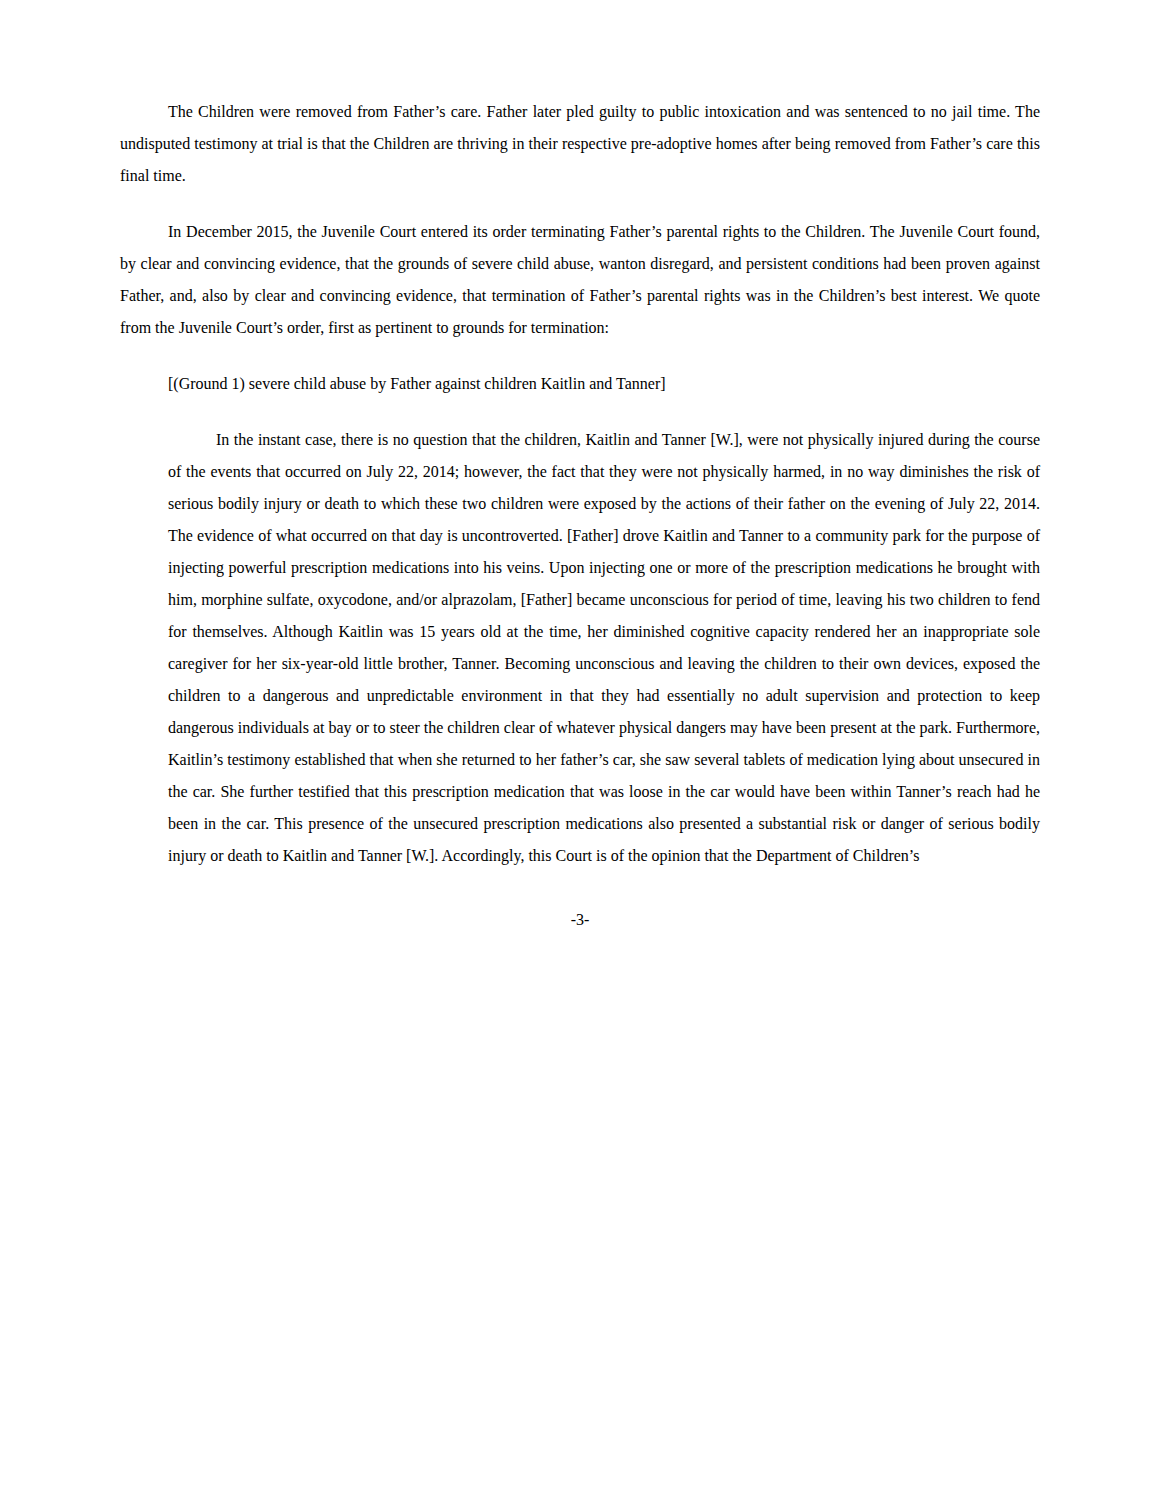The Children were removed from Father’s care. Father later pled guilty to public intoxication and was sentenced to no jail time. The undisputed testimony at trial is that the Children are thriving in their respective pre-adoptive homes after being removed from Father’s care this final time.
In December 2015, the Juvenile Court entered its order terminating Father’s parental rights to the Children. The Juvenile Court found, by clear and convincing evidence, that the grounds of severe child abuse, wanton disregard, and persistent conditions had been proven against Father, and, also by clear and convincing evidence, that termination of Father’s parental rights was in the Children’s best interest. We quote from the Juvenile Court’s order, first as pertinent to grounds for termination:
[(Ground 1) severe child abuse by Father against children Kaitlin and Tanner]
In the instant case, there is no question that the children, Kaitlin and Tanner [W.], were not physically injured during the course of the events that occurred on July 22, 2014; however, the fact that they were not physically harmed, in no way diminishes the risk of serious bodily injury or death to which these two children were exposed by the actions of their father on the evening of July 22, 2014. The evidence of what occurred on that day is uncontroverted. [Father] drove Kaitlin and Tanner to a community park for the purpose of injecting powerful prescription medications into his veins. Upon injecting one or more of the prescription medications he brought with him, morphine sulfate, oxycodone, and/or alprazolam, [Father] became unconscious for period of time, leaving his two children to fend for themselves. Although Kaitlin was 15 years old at the time, her diminished cognitive capacity rendered her an inappropriate sole caregiver for her six-year-old little brother, Tanner. Becoming unconscious and leaving the children to their own devices, exposed the children to a dangerous and unpredictable environment in that they had essentially no adult supervision and protection to keep dangerous individuals at bay or to steer the children clear of whatever physical dangers may have been present at the park. Furthermore, Kaitlin’s testimony established that when she returned to her father’s car, she saw several tablets of medication lying about unsecured in the car. She further testified that this prescription medication that was loose in the car would have been within Tanner’s reach had he been in the car. This presence of the unsecured prescription medications also presented a substantial risk or danger of serious bodily injury or death to Kaitlin and Tanner [W.]. Accordingly, this Court is of the opinion that the Department of Children’s
-3-